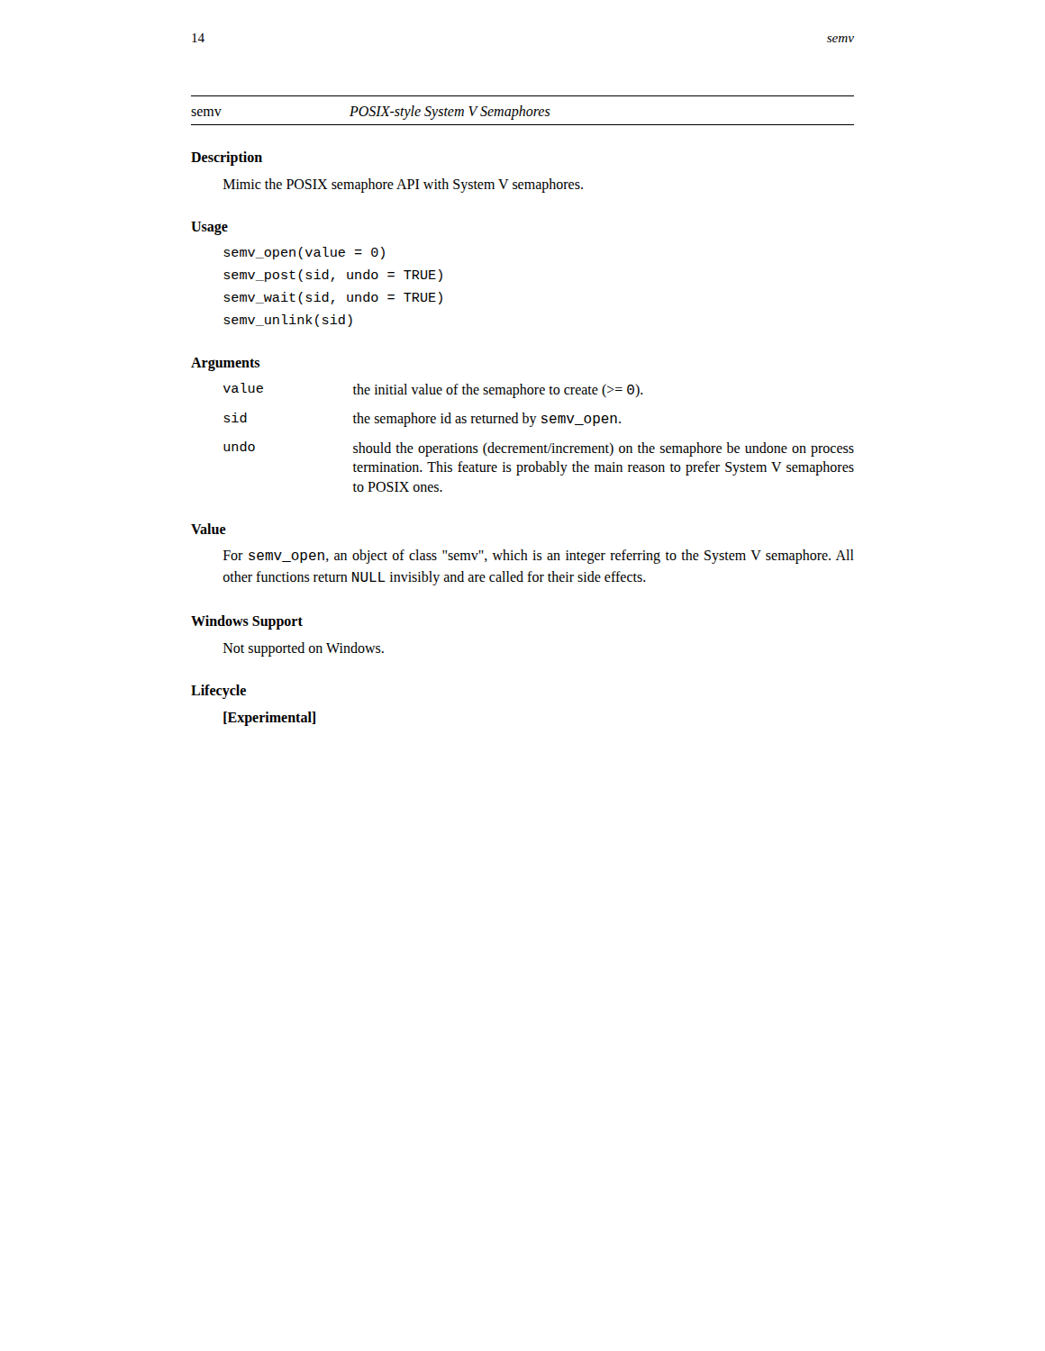14 semv
semv POSIX-style System V Semaphores
Description
Mimic the POSIX semaphore API with System V semaphores.
Usage
semv_open(value = 0)
semv_post(sid, undo = TRUE)
semv_wait(sid, undo = TRUE)
semv_unlink(sid)
Arguments
value
the initial value of the semaphore to create (>= 0).
sid
the semaphore id as returned by semv_open.
undo
should the operations (decrement/increment) on the semaphore be undone on process termination. This feature is probably the main reason to prefer System V semaphores to POSIX ones.
Value
For semv_open, an object of class "semv", which is an integer referring to the System V semaphore. All other functions return NULL invisibly and are called for their side effects.
Windows Support
Not supported on Windows.
Lifecycle
[Experimental]